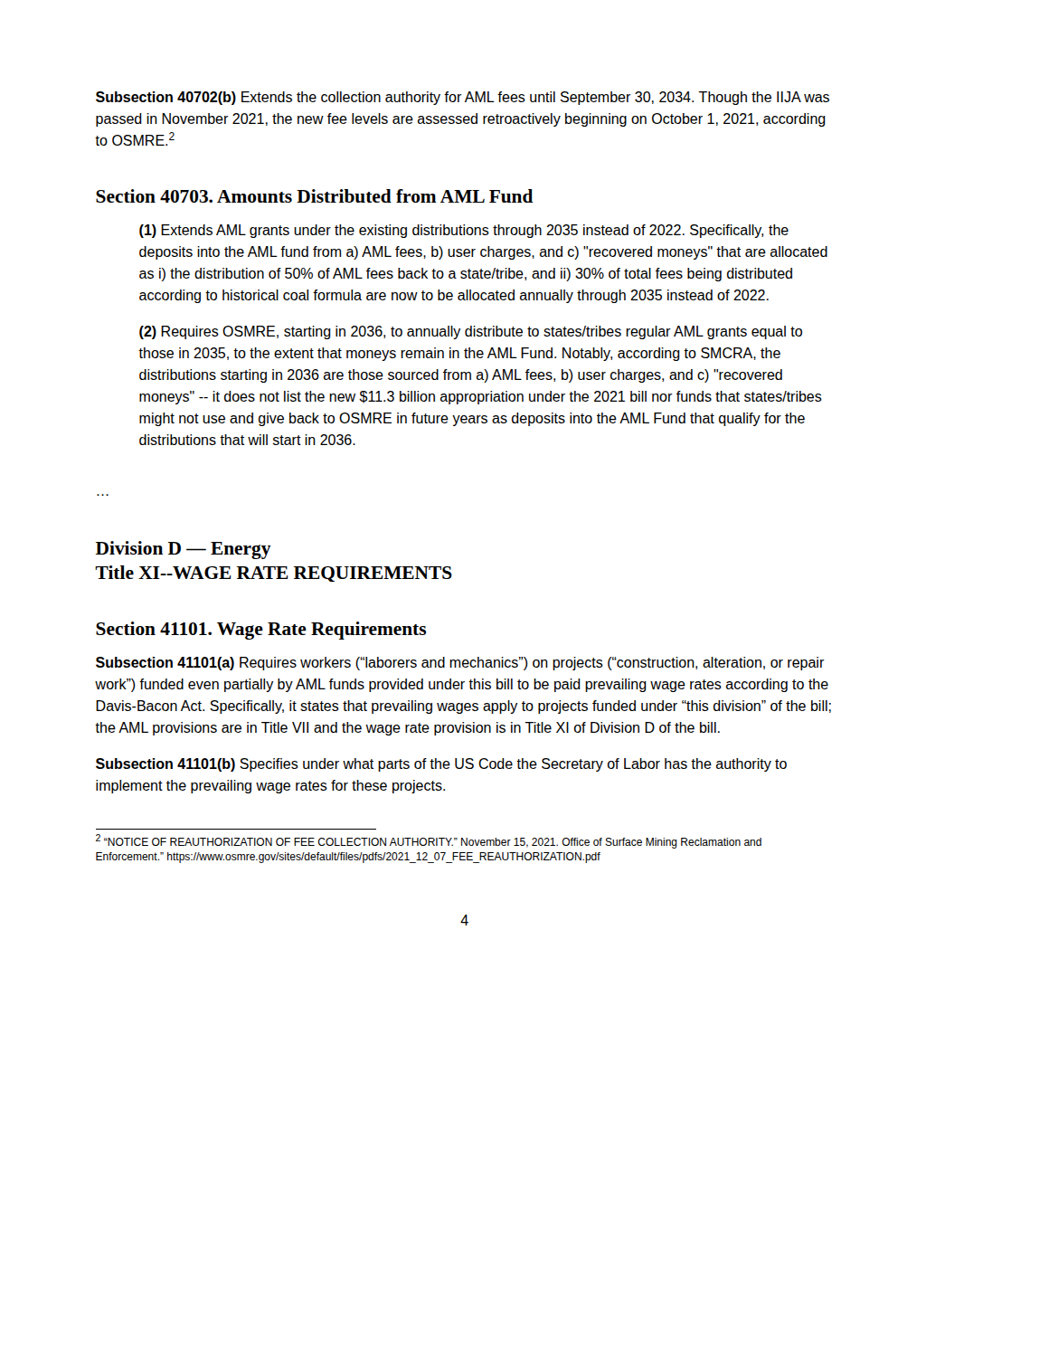Subsection 40702(b) Extends the collection authority for AML fees until September 30, 2034. Though the IIJA was passed in November 2021, the new fee levels are assessed retroactively beginning on October 1, 2021, according to OSMRE.2
Section 40703. Amounts Distributed from AML Fund
(1) Extends AML grants under the existing distributions through 2035 instead of 2022. Specifically, the deposits into the AML fund from a) AML fees, b) user charges, and c) "recovered moneys" that are allocated as i) the distribution of 50% of AML fees back to a state/tribe, and ii) 30% of total fees being distributed according to historical coal formula are now to be allocated annually through 2035 instead of 2022.
(2) Requires OSMRE, starting in 2036, to annually distribute to states/tribes regular AML grants equal to those in 2035, to the extent that moneys remain in the AML Fund. Notably, according to SMCRA, the distributions starting in 2036 are those sourced from a) AML fees, b) user charges, and c) "recovered moneys" -- it does not list the new $11.3 billion appropriation under the 2021 bill nor funds that states/tribes might not use and give back to OSMRE in future years as deposits into the AML Fund that qualify for the distributions that will start in 2036.
…
Division D — Energy
Title XI--WAGE RATE REQUIREMENTS
Section 41101. Wage Rate Requirements
Subsection 41101(a) Requires workers (“laborers and mechanics”) on projects (“construction, alteration, or repair work”) funded even partially by AML funds provided under this bill to be paid prevailing wage rates according to the Davis-Bacon Act. Specifically, it states that prevailing wages apply to projects funded under “this division” of the bill; the AML provisions are in Title VII and the wage rate provision is in Title XI of Division D of the bill.
Subsection 41101(b) Specifies under what parts of the US Code the Secretary of Labor has the authority to implement the prevailing wage rates for these projects.
2 “NOTICE OF REAUTHORIZATION OF FEE COLLECTION AUTHORITY.” November 15, 2021. Office of Surface Mining Reclamation and Enforcement.” https://www.osmre.gov/sites/default/files/pdfs/2021_12_07_FEE_REAUTHORIZATION.pdf
4